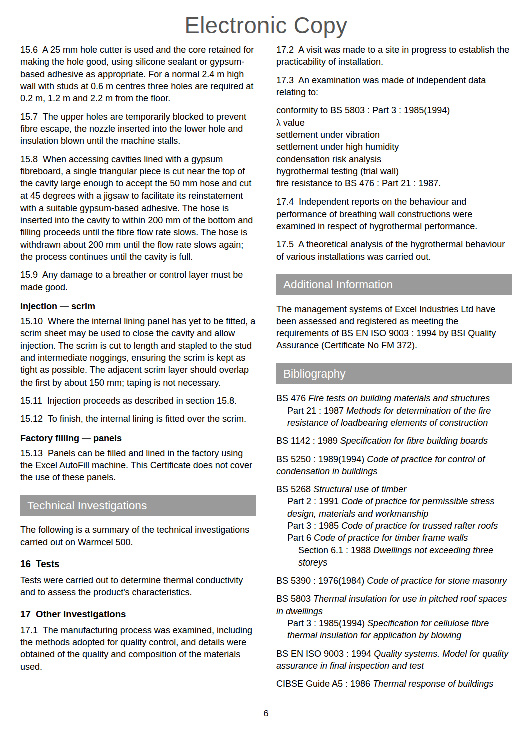Electronic Copy
15.6 A 25 mm hole cutter is used and the core retained for making the hole good, using silicone sealant or gypsum-based adhesive as appropriate. For a normal 2.4 m high wall with studs at 0.6 m centres three holes are required at 0.2 m, 1.2 m and 2.2 m from the floor.
15.7 The upper holes are temporarily blocked to prevent fibre escape, the nozzle inserted into the lower hole and insulation blown until the machine stalls.
15.8 When accessing cavities lined with a gypsum fibreboard, a single triangular piece is cut near the top of the cavity large enough to accept the 50 mm hose and cut at 45 degrees with a jigsaw to facilitate its reinstatement with a suitable gypsum-based adhesive. The hose is inserted into the cavity to within 200 mm of the bottom and filling proceeds until the fibre flow rate slows. The hose is withdrawn about 200 mm until the flow rate slows again; the process continues until the cavity is full.
15.9 Any damage to a breather or control layer must be made good.
Injection — scrim
15.10 Where the internal lining panel has yet to be fitted, a scrim sheet may be used to close the cavity and allow injection. The scrim is cut to length and stapled to the stud and intermediate noggings, ensuring the scrim is kept as tight as possible. The adjacent scrim layer should overlap the first by about 150 mm; taping is not necessary.
15.11 Injection proceeds as described in section 15.8.
15.12 To finish, the internal lining is fitted over the scrim.
Factory filling — panels
15.13 Panels can be filled and lined in the factory using the Excel AutoFill machine. This Certificate does not cover the use of these panels.
Technical Investigations
The following is a summary of the technical investigations carried out on Warmcel 500.
16 Tests
Tests were carried out to determine thermal conductivity and to assess the product's characteristics.
17 Other investigations
17.1 The manufacturing process was examined, including the methods adopted for quality control, and details were obtained of the quality and composition of the materials used.
17.2 A visit was made to a site in progress to establish the practicability of installation.
17.3 An examination was made of independent data relating to:
conformity to BS 5803 : Part 3 : 1985(1994)
λ value
settlement under vibration
settlement under high humidity
condensation risk analysis
hygrothermal testing (trial wall)
fire resistance to BS 476 : Part 21 : 1987.
17.4 Independent reports on the behaviour and performance of breathing wall constructions were examined in respect of hygrothermal performance.
17.5 A theoretical analysis of the hygrothermal behaviour of various installations was carried out.
Additional Information
The management systems of Excel Industries Ltd have been assessed and registered as meeting the requirements of BS EN ISO 9003 : 1994 by BSI Quality Assurance (Certificate No FM 372).
Bibliography
BS 476 Fire tests on building materials and structures Part 21 : 1987 Methods for determination of the fire resistance of loadbearing elements of construction
BS 1142 : 1989 Specification for fibre building boards
BS 5250 : 1989(1994) Code of practice for control of condensation in buildings
BS 5268 Structural use of timber Part 2 : 1991 Code of practice for permissible stress design, materials and workmanship Part 3 : 1985 Code of practice for trussed rafter roofs Part 6 Code of practice for timber frame walls Section 6.1 : 1988 Dwellings not exceeding three storeys
BS 5390 : 1976(1984) Code of practice for stone masonry
BS 5803 Thermal insulation for use in pitched roof spaces in dwellings Part 3 : 1985(1994) Specification for cellulose fibre thermal insulation for application by blowing
BS EN ISO 9003 : 1994 Quality systems. Model for quality assurance in final inspection and test
CIBSE Guide A5 : 1986 Thermal response of buildings
6